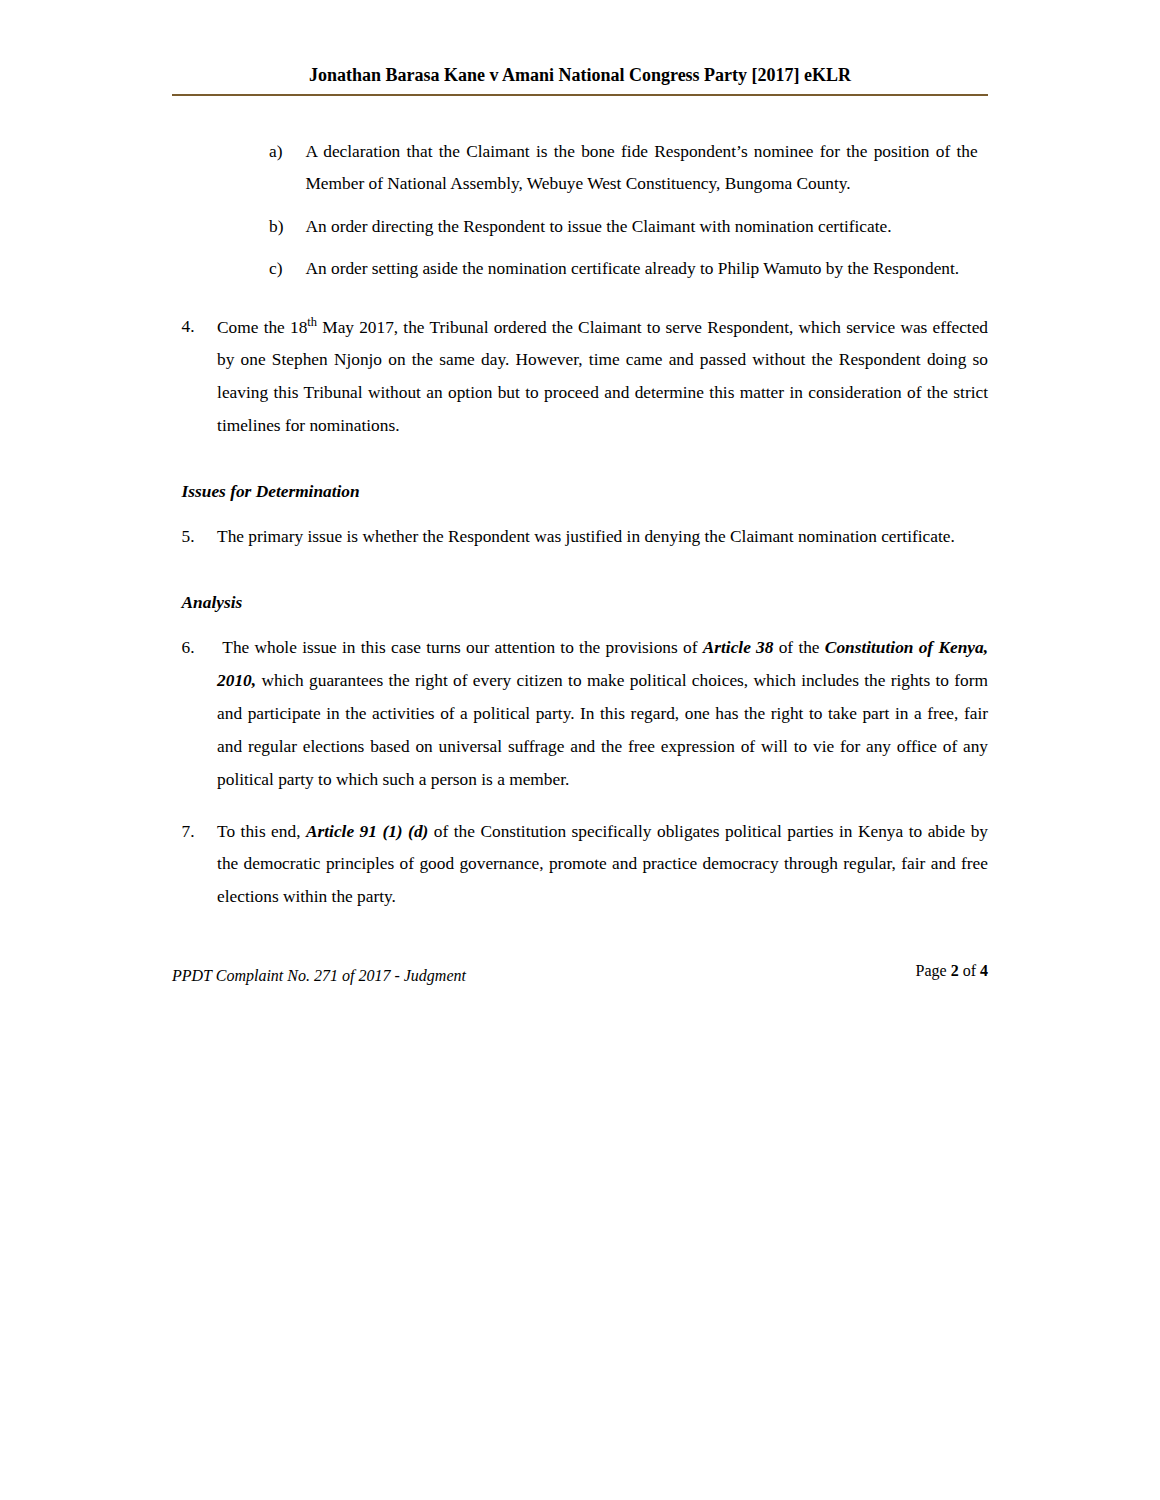Jonathan Barasa Kane v Amani National Congress Party [2017] eKLR
a) A declaration that the Claimant is the bone fide Respondent’s nominee for the position of the Member of National Assembly, Webuye West Constituency, Bungoma County.
b) An order directing the Respondent to issue the Claimant with nomination certificate.
c) An order setting aside the nomination certificate already to Philip Wamuto by the Respondent.
Come the 18th May 2017, the Tribunal ordered the Claimant to serve Respondent, which service was effected by one Stephen Njonjo on the same day. However, time came and passed without the Respondent doing so leaving this Tribunal without an option but to proceed and determine this matter in consideration of the strict timelines for nominations.
Issues for Determination
The primary issue is whether the Respondent was justified in denying the Claimant nomination certificate.
Analysis
The whole issue in this case turns our attention to the provisions of Article 38 of the Constitution of Kenya, 2010, which guarantees the right of every citizen to make political choices, which includes the rights to form and participate in the activities of a political party. In this regard, one has the right to take part in a free, fair and regular elections based on universal suffrage and the free expression of will to vie for any office of any political party to which such a person is a member.
To this end, Article 91 (1) (d) of the Constitution specifically obligates political parties in Kenya to abide by the democratic principles of good governance, promote and practice democracy through regular, fair and free elections within the party.
PPDT Complaint No. 271 of 2017 - Judgment
Page 2 of 4